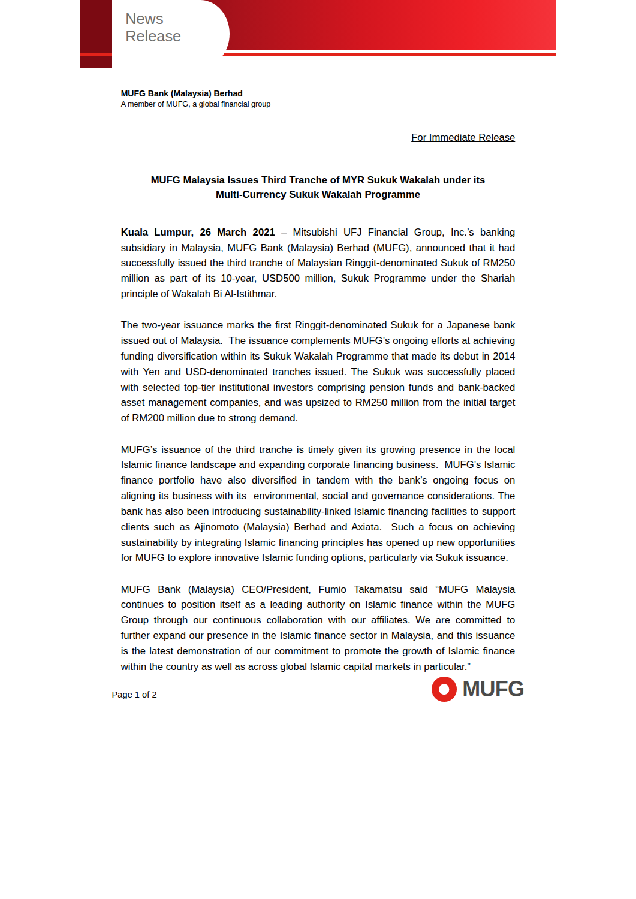News
Release
MUFG Bank (Malaysia) Berhad
A member of MUFG, a global financial group
For Immediate Release
MUFG Malaysia Issues Third Tranche of MYR Sukuk Wakalah under its
Multi-Currency Sukuk Wakalah Programme
Kuala Lumpur, 26 March 2021 – Mitsubishi UFJ Financial Group, Inc.’s banking subsidiary in Malaysia, MUFG Bank (Malaysia) Berhad (MUFG), announced that it had successfully issued the third tranche of Malaysian Ringgit-denominated Sukuk of RM250 million as part of its 10-year, USD500 million, Sukuk Programme under the Shariah principle of Wakalah Bi Al-Istithmar.
The two-year issuance marks the first Ringgit-denominated Sukuk for a Japanese bank issued out of Malaysia. The issuance complements MUFG’s ongoing efforts at achieving funding diversification within its Sukuk Wakalah Programme that made its debut in 2014 with Yen and USD-denominated tranches issued. The Sukuk was successfully placed with selected top-tier institutional investors comprising pension funds and bank-backed asset management companies, and was upsized to RM250 million from the initial target of RM200 million due to strong demand.
MUFG’s issuance of the third tranche is timely given its growing presence in the local Islamic finance landscape and expanding corporate financing business. MUFG’s Islamic finance portfolio have also diversified in tandem with the bank’s ongoing focus on aligning its business with its environmental, social and governance considerations. The bank has also been introducing sustainability-linked Islamic financing facilities to support clients such as Ajinomoto (Malaysia) Berhad and Axiata. Such a focus on achieving sustainability by integrating Islamic financing principles has opened up new opportunities for MUFG to explore innovative Islamic funding options, particularly via Sukuk issuance.
MUFG Bank (Malaysia) CEO/President, Fumio Takamatsu said “MUFG Malaysia continues to position itself as a leading authority on Islamic finance within the MUFG Group through our continuous collaboration with our affiliates. We are committed to further expand our presence in the Islamic finance sector in Malaysia, and this issuance is the latest demonstration of our commitment to promote the growth of Islamic finance within the country as well as across global Islamic capital markets in particular.”
Page 1 of 2
MUFG